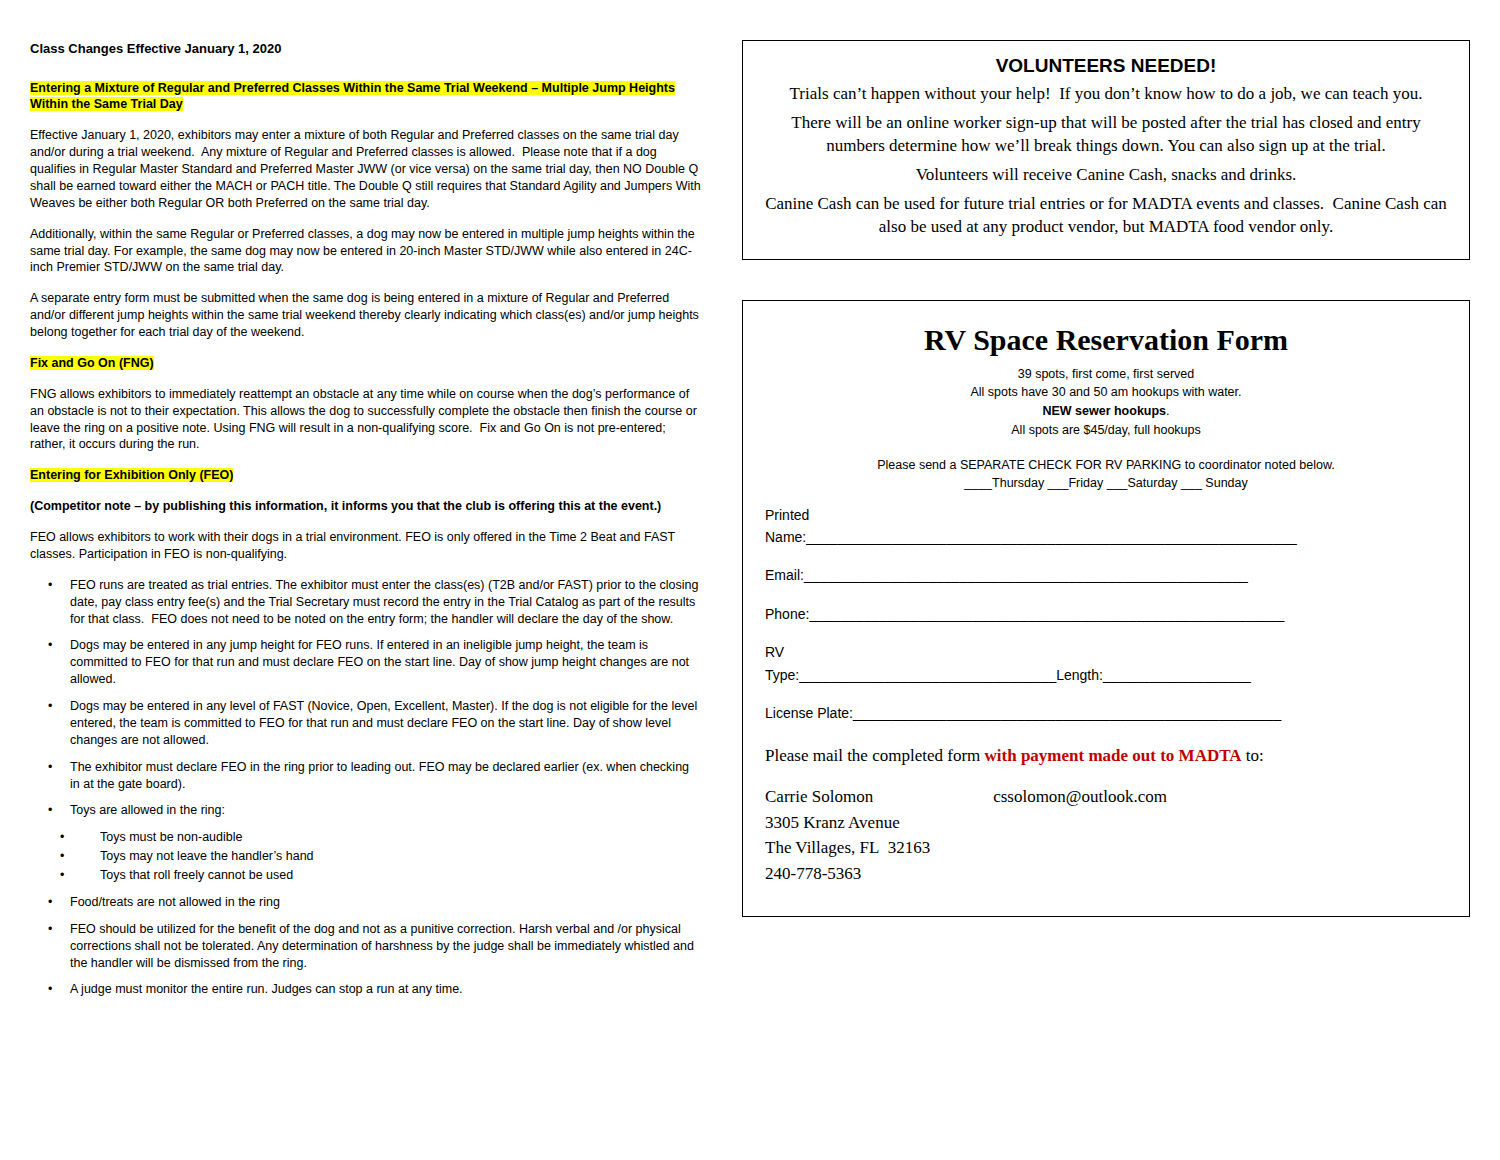Class Changes Effective January 1, 2020
Entering a Mixture of Regular and Preferred Classes Within the Same Trial Weekend – Multiple Jump Heights Within the Same Trial Day
Effective January 1, 2020, exhibitors may enter a mixture of both Regular and Preferred classes on the same trial day and/or during a trial weekend. Any mixture of Regular and Preferred classes is allowed. Please note that if a dog qualifies in Regular Master Standard and Preferred Master JWW (or vice versa) on the same trial day, then NO Double Q shall be earned toward either the MACH or PACH title. The Double Q still requires that Standard Agility and Jumpers With Weaves be either both Regular OR both Preferred on the same trial day.
Additionally, within the same Regular or Preferred classes, a dog may now be entered in multiple jump heights within the same trial day. For example, the same dog may now be entered in 20-inch Master STD/JWW while also entered in 24C-inch Premier STD/JWW on the same trial day.
A separate entry form must be submitted when the same dog is being entered in a mixture of Regular and Preferred and/or different jump heights within the same trial weekend thereby clearly indicating which class(es) and/or jump heights belong together for each trial day of the weekend.
Fix and Go On (FNG)
FNG allows exhibitors to immediately reattempt an obstacle at any time while on course when the dog’s performance of an obstacle is not to their expectation. This allows the dog to successfully complete the obstacle then finish the course or leave the ring on a positive note. Using FNG will result in a non-qualifying score. Fix and Go On is not pre-entered; rather, it occurs during the run.
Entering for Exhibition Only (FEO)
(Competitor note – by publishing this information, it informs you that the club is offering this at the event.)
FEO allows exhibitors to work with their dogs in a trial environment. FEO is only offered in the Time 2 Beat and FAST classes. Participation in FEO is non-qualifying.
•FEO runs are treated as trial entries. The exhibitor must enter the class(es) (T2B and/or FAST) prior to the closing date, pay class entry fee(s) and the Trial Secretary must record the entry in the Trial Catalog as part of the results for that class. FEO does not need to be noted on the entry form; the handler will declare the day of the show.
•Dogs may be entered in any jump height for FEO runs. If entered in an ineligible jump height, the team is committed to FEO for that run and must declare FEO on the start line. Day of show jump height changes are not allowed.
•Dogs may be entered in any level of FAST (Novice, Open, Excellent, Master). If the dog is not eligible for the level entered, the team is committed to FEO for that run and must declare FEO on the start line. Day of show level changes are not allowed.
•The exhibitor must declare FEO in the ring prior to leading out. FEO may be declared earlier (ex. when checking in at the gate board).
•Toys are allowed in the ring:
•Toys must be non-audible
•Toys may not leave the handler’s hand
•Toys that roll freely cannot be used
•Food/treats are not allowed in the ring
•FEO should be utilized for the benefit of the dog and not as a punitive correction. Harsh verbal and /or physical corrections shall not be tolerated. Any determination of harshness by the judge shall be immediately whistled and the handler will be dismissed from the ring.
•A judge must monitor the entire run. Judges can stop a run at any time.
VOLUNTEERS NEEDED!
Trials can’t happen without your help! If you don’t know how to do a job, we can teach you.
There will be an online worker sign-up that will be posted after the trial has closed and entry numbers determine how we’ll break things down. You can also sign up at the trial.
Volunteers will receive Canine Cash, snacks and drinks.
Canine Cash can be used for future trial entries or for MADTA events and classes. Canine Cash can also be used at any product vendor, but MADTA food vendor only.
RV Space Reservation Form
39 spots, first come, first served
All spots have 30 and 50 am hookups with water.
NEW sewer hookups.
All spots are $45/day, full hookups
Please send a SEPARATE CHECK FOR RV PARKING to coordinator noted below.
____Thursday ___Friday ___Saturday ___ Sunday
Printed
Name:_______________________________________________________________
Email:_________________________________________________________
Phone:_____________________________________________________________
RV
Type:_________________________________Length:___________________
License Plate:_______________________________________________________
Please mail the completed form with payment made out to MADTA to:
Carrie Solomoncssolomon@outlook.com
3305 Kranz Avenue
The Villages, FL 32163
240-778-5363